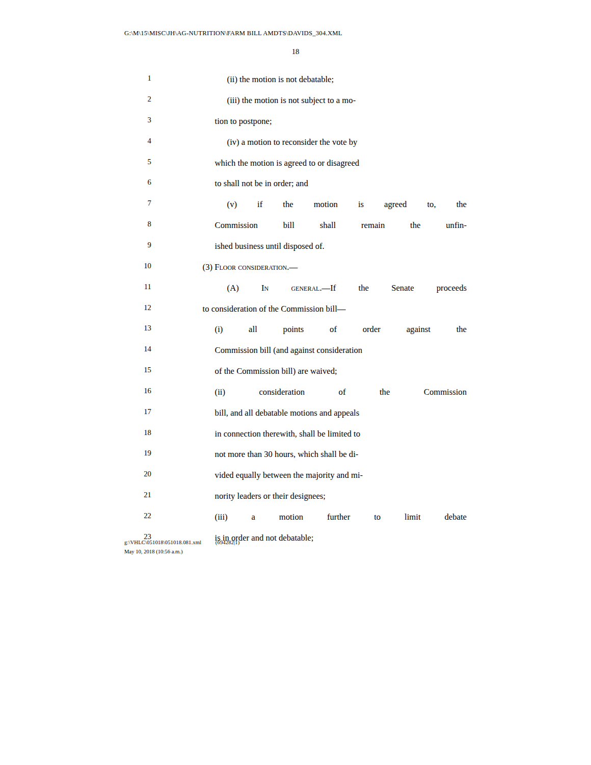G:\M\15\MISC\JH\AG-NUTRITION\FARM BILL AMDTS\DAVIDS_304.XML
18
| 1 | (ii) the motion is not debatable; |
| 2 | (iii) the motion is not subject to a mo- |
| 3 | tion to postpone; |
| 4 | (iv) a motion to reconsider the vote by |
| 5 | which the motion is agreed to or disagreed |
| 6 | to shall not be in order; and |
| 7 | (v) if the motion is agreed to, the |
| 8 | Commission bill shall remain the unfin- |
| 9 | ished business until disposed of. |
| 10 | (3) Floor consideration. — |
| 11 | (A) In general. —If the Senate proceeds |
| 12 | to consideration of the Commission bill— |
| 13 | (i) all points of order against the |
| 14 | Commission bill (and against consideration |
| 15 | of the Commission bill) are waived; |
| 16 | (ii) consideration of the Commission |
| 17 | bill, and all debatable motions and appeals |
| 18 | in connection therewith, shall be limited to |
| 19 | not more than 30 hours, which shall be di- |
| 20 | vided equally between the majority and mi- |
| 21 | nority leaders or their designees; |
| 22 | (iii) a motion further to limit debate |
| 23 | is in order and not debatable; |
g:\VHLC\051018\051018.081.xml (694282|1)
May 10, 2018 (10:56 a.m.)